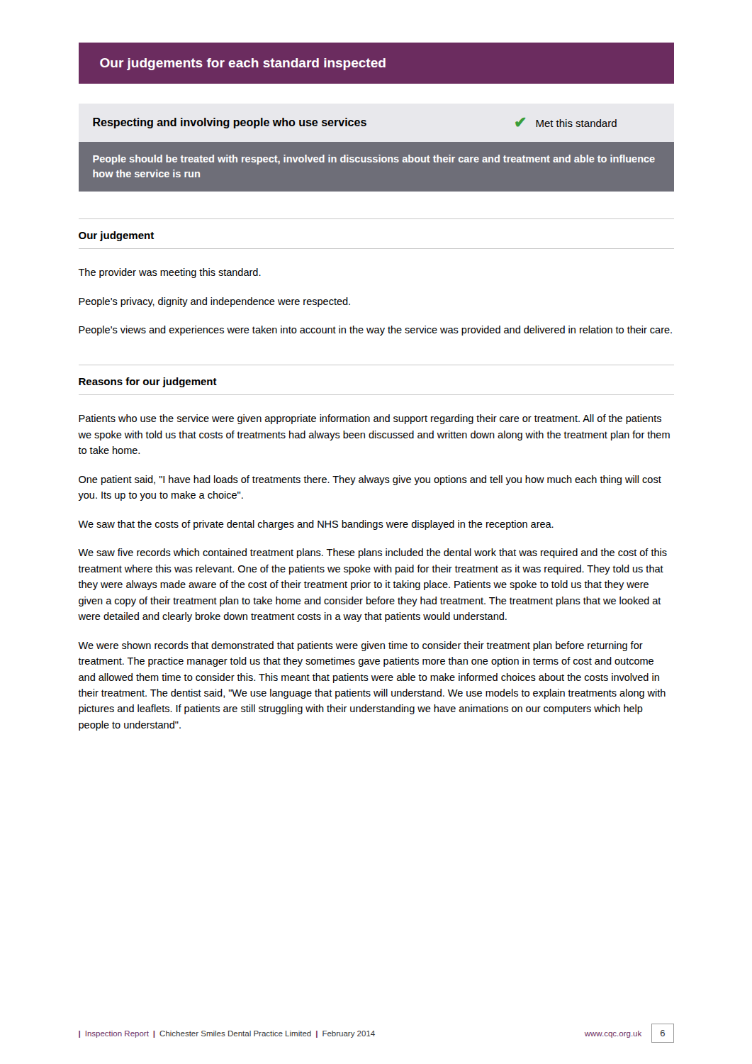Our judgements for each standard inspected
Respecting and involving people who use services ✔ Met this standard
People should be treated with respect, involved in discussions about their care and treatment and able to influence how the service is run
Our judgement
The provider was meeting this standard.
People's privacy, dignity and independence were respected.
People's views and experiences were taken into account in the way the service was provided and delivered in relation to their care.
Reasons for our judgement
Patients who use the service were given appropriate information and support regarding their care or treatment. All of the patients we spoke with told us that costs of treatments had always been discussed and written down along with the treatment plan for them to take home.
One patient said, "I have had loads of treatments there. They always give you options and tell you how much each thing will cost you. Its up to you to make a choice".
We saw that the costs of private dental charges and NHS bandings were displayed in the reception area.
We saw five records which contained treatment plans. These plans included the dental work that was required and the cost of this treatment where this was relevant. One of the patients we spoke with paid for their treatment as it was required. They told us that they were always made aware of the cost of their treatment prior to it taking place. Patients we spoke to told us that they were given a copy of their treatment plan to take home and consider before they had treatment. The treatment plans that we looked at were detailed and clearly broke down treatment costs in a way that patients would understand.
We were shown records that demonstrated that patients were given time to consider their treatment plan before returning for treatment. The practice manager told us that they sometimes gave patients more than one option in terms of cost and outcome and allowed them time to consider this. This meant that patients were able to make informed choices about the costs involved in their treatment. The dentist said, "We use language that patients will understand. We use models to explain treatments along with pictures and leaflets. If patients are still struggling with their understanding we have animations on our computers which help people to understand".
| Inspection Report | Chichester Smiles Dental Practice Limited | February 2014
www.cqc.org.uk 6